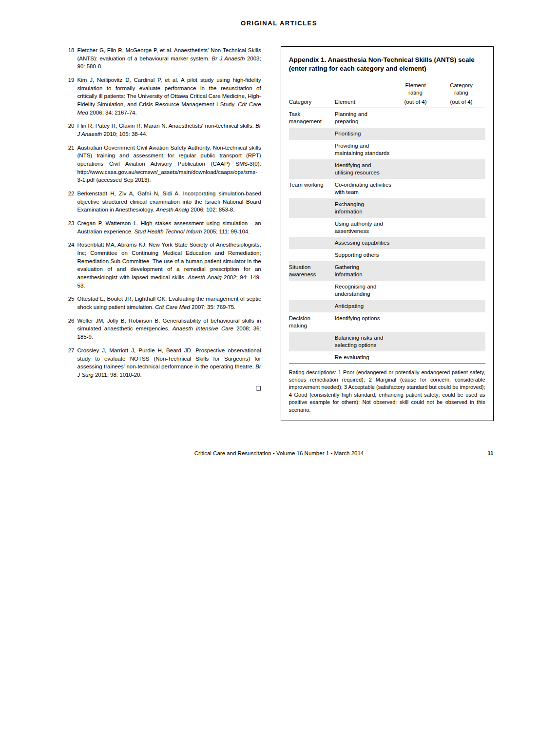ORIGINAL ARTICLES
Fletcher G, Flin R, McGeorge P, et al. Anaesthetists' Non-Technical Skills (ANTS): evaluation of a behavioural marker system. Br J Anaesth 2003; 90: 580-8.
Kim J, Neilipovitz D, Cardinal P, et al. A pilot study using high-fidelity simulation to formally evaluate performance in the resuscitation of critically ill patients: The University of Ottawa Critical Care Medicine, High-Fidelity Simulation, and Crisis Resource Management I Study. Crit Care Med 2006; 34: 2167-74.
Flin R, Patey R, Glavin R, Maran N. Anaesthetists' non-technical skills. Br J Anaesth 2010; 105: 38-44.
Australian Government Civil Aviation Safety Authority. Non-technical skills (NTS) training and assessment for regular public transport (RPT) operations Civil Aviation Advisory Publication (CAAP) SMS-3(0). http://www.casa.gov.au/wcmswr/_assets/main/download/caaps/ops/sms-3-1.pdf (accessed Sep 2013).
Berkenstadt H, Ziv A, Gafni N, Sidi A. Incorporating simulation-based objective structured clinical examination into the Israeli National Board Examination in Anesthesiology. Anesth Analg 2006; 102: 853-8.
Cregan P, Watterson L. High stakes assessment using simulation - an Australian experience. Stud Health Technol Inform 2005; 111: 99-104.
Rosenblatt MA, Abrams KJ; New York State Society of Anesthesiologists, Inc; Committee on Continuing Medical Education and Remediation; Remediation Sub-Committee. The use of a human patient simulator in the evaluation of and development of a remedial prescription for an anesthesiologist with lapsed medical skills. Anesth Analg 2002; 94: 149-53.
Ottestad E, Boulet JR, Lighthall GK. Evaluating the management of septic shock using patient simulation. Crit Care Med 2007; 35: 769-75.
Weller JM, Jolly B, Robinson B. Generalisability of behavioural skills in simulated anaesthetic emergencies. Anaesth Intensive Care 2008; 36: 185-9.
Crossley J, Marriott J, Purdie H, Beard JD. Prospective observational study to evaluate NOTSS (Non-Technical Skills for Surgeons) for assessing trainees' non-technical performance in the operating theatre. Br J Surg 2011; 98: 1010-20.
❑
Appendix 1. Anaesthesia Non-Technical Skills (ANTS) scale (enter rating for each category and element)
| | | Element rating | Category rating |
| --- | --- | --- | --- |
| Category | Element | (out of 4) | (out of 4) |
| Task management | Planning and preparing | | |
| | Prioritising | | |
| | Providing and maintaining standards | | |
| | Identifying and utilising resources | | |
| Team working | Co-ordinating activities with team | | |
| | Exchanging information | | |
| | Using authority and assertiveness | | |
| | Assessing capabilities | | |
| | Supporting others | | |
| Situation awareness | Gathering information | | |
| | Recognising and understanding | | |
| | Anticipating | | |
| Decision making | Identifying options | | |
| | Balancing risks and selecting options | | |
| | Re-evaluating | | |
Rating descriptions: 1 Poor (endangered or potentially endangered patient safety, serious remediation required); 2 Marginal (cause for concern, considerable improvement needed); 3 Acceptable (satisfactory standard but could be improved); 4 Good (consistently high standard, enhancing patient safety; could be used as positive example for others); Not observed: skill could not be observed in this scenario.
Critical Care and Resuscitation • Volume 16 Number 1 • March 2014 11